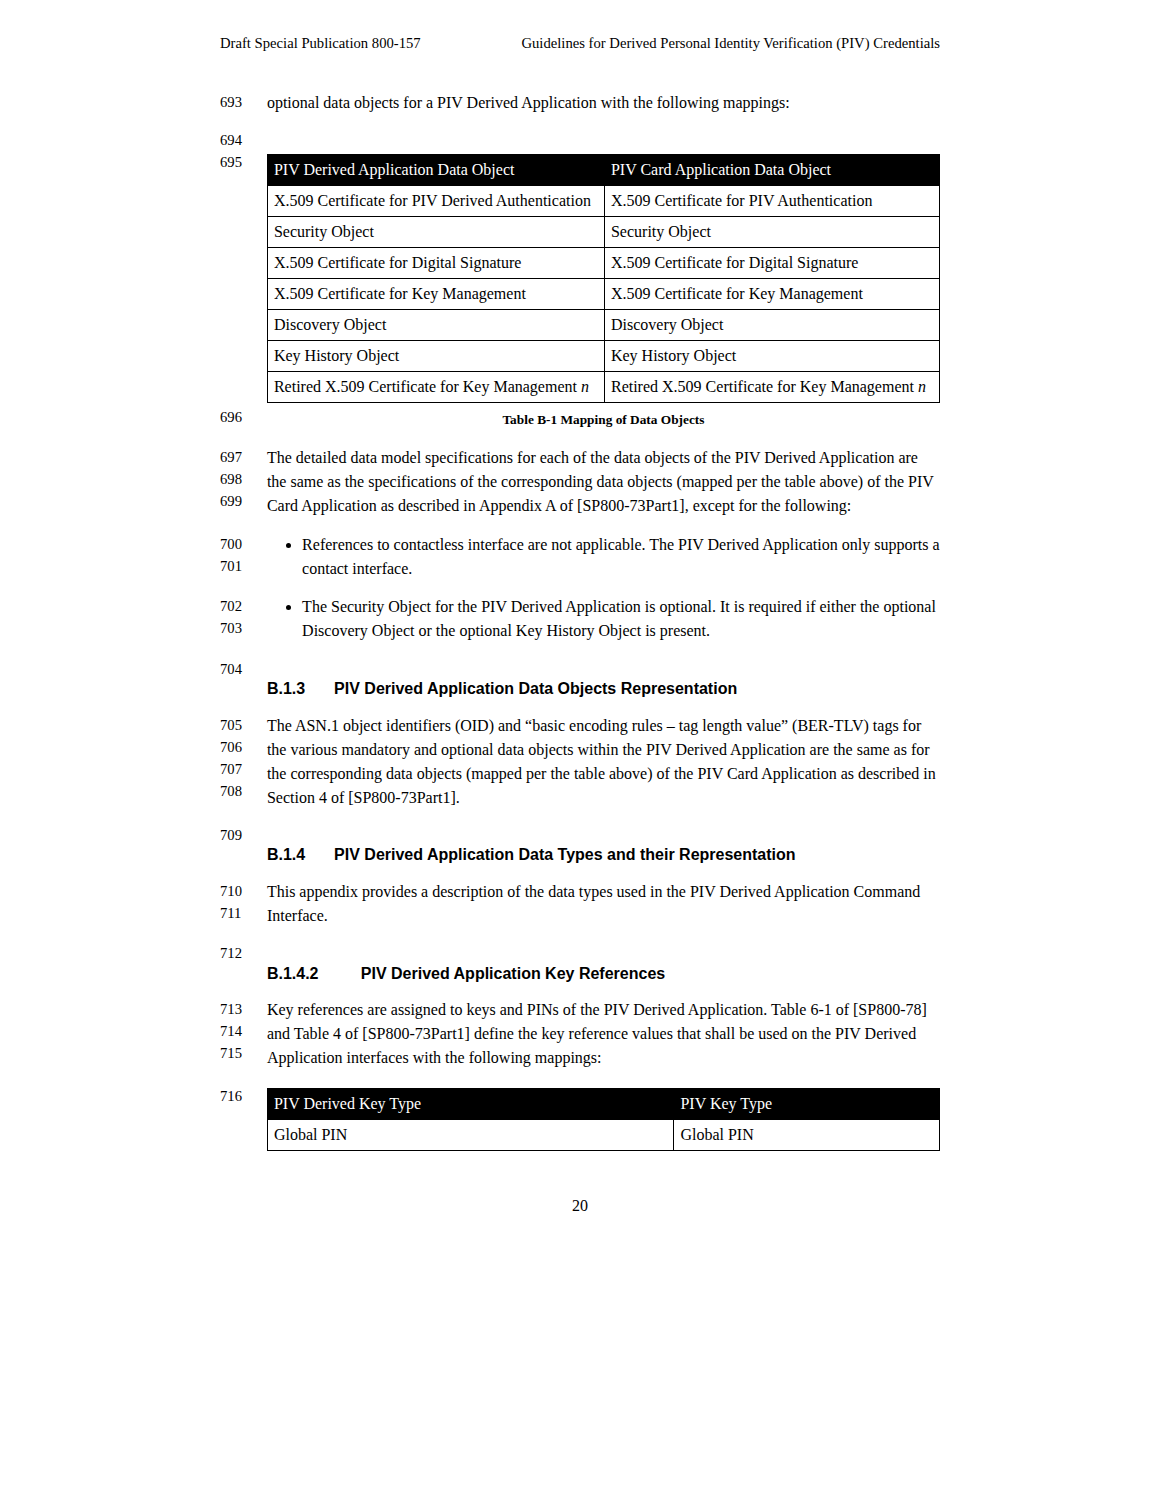Draft Special Publication 800-157
Guidelines for Derived Personal Identity Verification (PIV) Credentials
693
optional data objects for a PIV Derived Application with the following mappings:
694
695
| PIV Derived Application Data Object | PIV Card Application Data Object |
| --- | --- |
| X.509 Certificate for PIV Derived Authentication | X.509 Certificate for PIV Authentication |
| Security Object | Security Object |
| X.509 Certificate for Digital Signature | X.509 Certificate for Digital Signature |
| X.509 Certificate for Key Management | X.509 Certificate for Key Management |
| Discovery Object | Discovery Object |
| Key History Object | Key History Object |
| Retired X.509 Certificate for Key Management n | Retired X.509 Certificate for Key Management n |
696
Table B-1 Mapping of Data Objects
697
698
699
The detailed data model specifications for each of the data objects of the PIV Derived Application are the same as the specifications of the corresponding data objects (mapped per the table above) of the PIV Card Application as described in Appendix A of [SP800-73Part1], except for the following:
700
701
References to contactless interface are not applicable. The PIV Derived Application only supports a contact interface.
702
703
The Security Object for the PIV Derived Application is optional. It is required if either the optional Discovery Object or the optional Key History Object is present.
704
B.1.3 PIV Derived Application Data Objects Representation
705
706
707
708
The ASN.1 object identifiers (OID) and “basic encoding rules – tag length value” (BER-TLV) tags for the various mandatory and optional data objects within the PIV Derived Application are the same as for the corresponding data objects (mapped per the table above) of the PIV Card Application as described in Section 4 of [SP800-73Part1].
709
B.1.4 PIV Derived Application Data Types and their Representation
710
711
This appendix provides a description of the data types used in the PIV Derived Application Command Interface.
712
B.1.4.2 PIV Derived Application Key References
713
714
715
Key references are assigned to keys and PINs of the PIV Derived Application. Table 6-1 of [SP800-78] and Table 4 of [SP800-73Part1] define the key reference values that shall be used on the PIV Derived Application interfaces with the following mappings:
716
| PIV Derived Key Type | PIV Key Type |
| --- | --- |
| Global PIN | Global PIN |
20